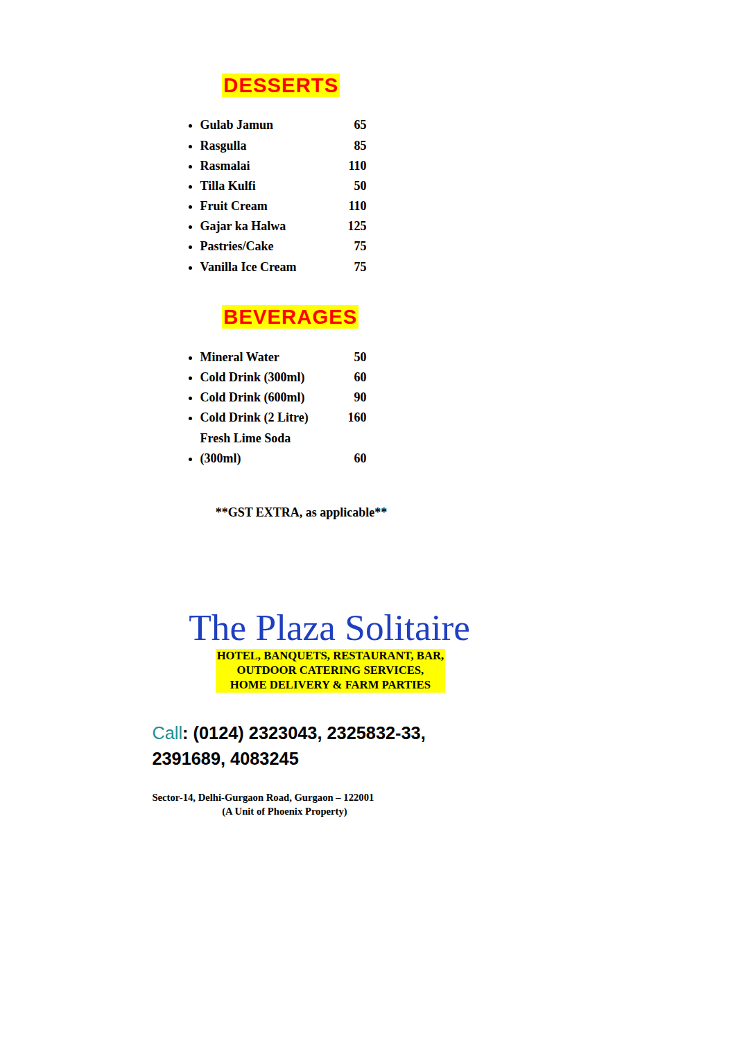DESSERTS
Gulab Jamun 65
Rasgulla 85
Rasmalai 110
Tilla Kulfi 50
Fruit Cream 110
Gajar ka Halwa 125
Pastries/Cake 75
Vanilla Ice Cream 75
BEVERAGES
Mineral Water 50
Cold Drink (300ml) 60
Cold Drink (600ml) 90
Cold Drink (2 Litre) 160
Fresh Lime Soda (300ml) 60
**GST EXTRA, as applicable**
The Plaza Solitaire
HOTEL, BANQUETS, RESTAURANT, BAR,
OUTDOOR CATERING SERVICES,
HOME DELIVERY & FARM PARTIES
Call: (0124) 2323043, 2325832-33,
2391689, 4083245
Sector-14, Delhi-Gurgaon Road, Gurgaon – 122001 (A Unit of Phoenix Property)